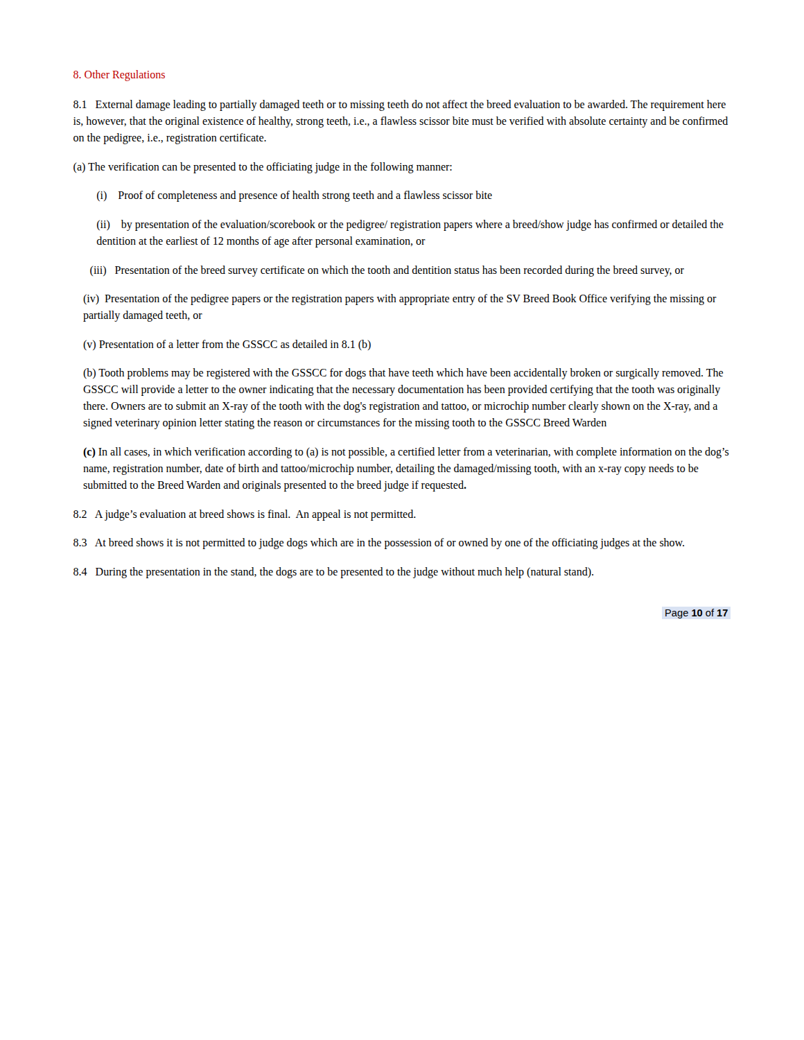8. Other Regulations
8.1 External damage leading to partially damaged teeth or to missing teeth do not affect the breed evaluation to be awarded. The requirement here is, however, that the original existence of healthy, strong teeth, i.e., a flawless scissor bite must be verified with absolute certainty and be confirmed on the pedigree, i.e., registration certificate.
(a) The verification can be presented to the officiating judge in the following manner:
(i) Proof of completeness and presence of health strong teeth and a flawless scissor bite
(ii) by presentation of the evaluation/scorebook or the pedigree/ registration papers where a breed/show judge has confirmed or detailed the dentition at the earliest of 12 months of age after personal examination, or
(iii) Presentation of the breed survey certificate on which the tooth and dentition status has been recorded during the breed survey, or
(iv) Presentation of the pedigree papers or the registration papers with appropriate entry of the SV Breed Book Office verifying the missing or partially damaged teeth, or
(v) Presentation of a letter from the GSSCC as detailed in 8.1 (b)
(b) Tooth problems may be registered with the GSSCC for dogs that have teeth which have been accidentally broken or surgically removed. The GSSCC will provide a letter to the owner indicating that the necessary documentation has been provided certifying that the tooth was originally there. Owners are to submit an X-ray of the tooth with the dog's registration and tattoo, or microchip number clearly shown on the X-ray, and a signed veterinary opinion letter stating the reason or circumstances for the missing tooth to the GSSCC Breed Warden
(c) In all cases, in which verification according to (a) is not possible, a certified letter from a veterinarian, with complete information on the dog’s name, registration number, date of birth and tattoo/microchip number, detailing the damaged/missing tooth, with an x-ray copy needs to be submitted to the Breed Warden and originals presented to the breed judge if requested.
8.2 A judge’s evaluation at breed shows is final. An appeal is not permitted.
8.3 At breed shows it is not permitted to judge dogs which are in the possession of or owned by one of the officiating judges at the show.
8.4 During the presentation in the stand, the dogs are to be presented to the judge without much help (natural stand).
Page 10 of 17